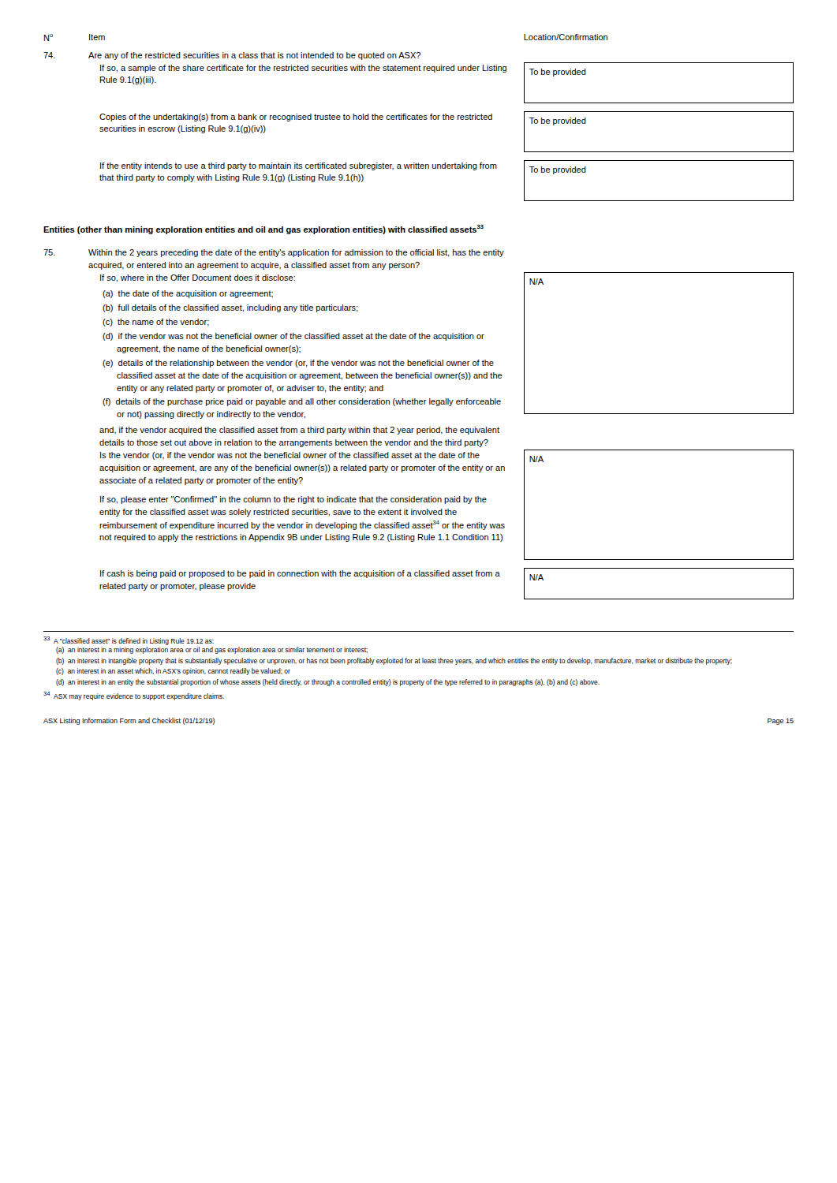| N o | Item | Location/Confirmation |
| 74. | Are any of the restricted securities in a class that is not intended to be quoted on ASX? | |
| | If so, a sample of the share certificate for the restricted securities with the statement required under Listing Rule 9.1(g)(iii). | To be provided |
| | Copies of the undertaking(s) from a bank or recognised trustee to hold the certificates for the restricted securities in escrow (Listing Rule 9.1(g)(iv)) | To be provided |
| | If the entity intends to use a third party to maintain its certificated subregister, a written undertaking from that third party to comply with Listing Rule 9.1(g) (Listing Rule 9.1(h)) | To be provided |
Entities (other than mining exploration entities and oil and gas exploration entities) with classified assets33
| 75. | Within the 2 years preceding the date of the entity's application for admission to the official list, has the entity acquired, or entered into an agreement to acquire, a classified asset from any person? | |
| | If so, where in the Offer Document does it disclose: (a) the date of the acquisition or agreement; (b) full details of the classified asset, including any title particulars; (c) the name of the vendor; (d) if the vendor was not the beneficial owner of the classified asset at the date of the acquisition or agreement, the name of the beneficial owner(s); (e) details of the relationship between the vendor (or, if the vendor was not the beneficial owner of the classified asset at the date of the acquisition or agreement, between the beneficial owner(s)) and the entity or any related party or promoter of, or adviser to, the entity; and (f) details of the purchase price paid or payable and all other consideration (whether legally enforceable or not) passing directly or indirectly to the vendor, and, if the vendor acquired the classified asset from a third party within that 2 year period, the equivalent details to those set out above in relation to the arrangements between the vendor and the third party? | N/A |
| | Is the vendor (or, if the vendor was not the beneficial owner of the classified asset at the date of the acquisition or agreement, are any of the beneficial owner(s)) a related party or promoter of the entity or an associate of a related party or promoter of the entity? If so, please enter "Confirmed" in the column to the right to indicate that the consideration paid by the entity for the classified asset was solely restricted securities, save to the extent it involved the reimbursement of expenditure incurred by the vendor in developing the classified asset 34 or the entity was not required to apply the restrictions in Appendix 9B under Listing Rule 9.2 (Listing Rule 1.1 Condition 11) | N/A |
| | If cash is being paid or proposed to be paid in connection with the acquisition of a classified asset from a related party or promoter, please provide | N/A |
33 A "classified asset" is defined in Listing Rule 19.12 as:
(a) an interest in a mining exploration area or oil and gas exploration area or similar tenement or interest;
(b) an interest in intangible property that is substantially speculative or unproven, or has not been profitably exploited for at least three years, and which entitles the entity to develop, manufacture, market or distribute the property;
(c) an interest in an asset which, in ASX's opinion, cannot readily be valued; or
(d) an interest in an entity the substantial proportion of whose assets (held directly, or through a controlled entity) is property of the type referred to in paragraphs (a), (b) and (c) above.
34 ASX may require evidence to support expenditure claims.
ASX Listing Information Form and Checklist (01/12/19) Page 15